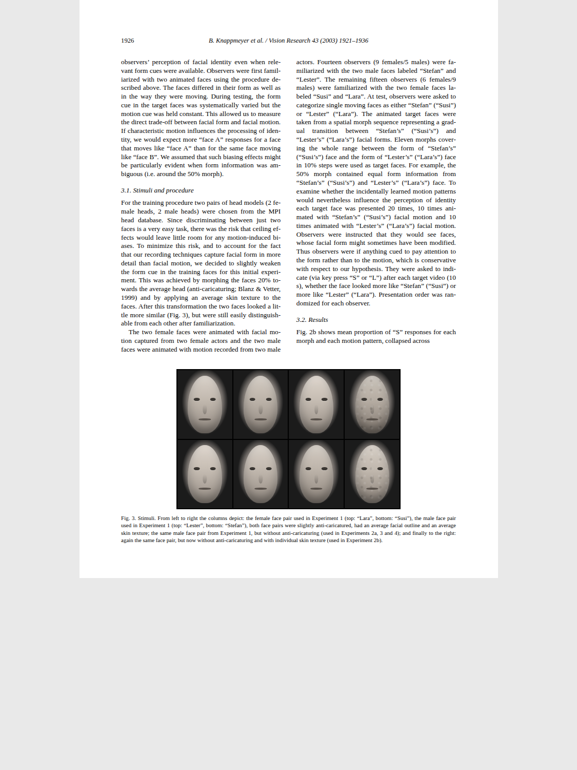1926
B. Knappmeyer et al. / Vision Research 43 (2003) 1921–1936
observers’ perception of facial identity even when relevant form cues were available. Observers were first familiarized with two animated faces using the procedure described above. The faces differed in their form as well as in the way they were moving. During testing, the form cue in the target faces was systematically varied but the motion cue was held constant. This allowed us to measure the direct trade-off between facial form and facial motion. If characteristic motion influences the processing of identity, we would expect more “face A” responses for a face that moves like “face A” than for the same face moving like “face B”. We assumed that such biasing effects might be particularly evident when form information was ambiguous (i.e. around the 50% morph).
3.1. Stimuli and procedure
For the training procedure two pairs of head models (2 female heads, 2 male heads) were chosen from the MPI head database. Since discriminating between just two faces is a very easy task, there was the risk that ceiling effects would leave little room for any motion-induced biases. To minimize this risk, and to account for the fact that our recording techniques capture facial form in more detail than facial motion, we decided to slightly weaken the form cue in the training faces for this initial experiment. This was achieved by morphing the faces 20% towards the average head (anti-caricaturing; Blanz & Vetter, 1999) and by applying an average skin texture to the faces. After this transformation the two faces looked a little more similar (Fig. 3), but were still easily distinguishable from each other after familiarization.
The two female faces were animated with facial motion captured from two female actors and the two male faces were animated with motion recorded from two male actors. Fourteen observers (9 females/5 males) were familiarized with the two male faces labeled “Stefan” and “Lester”. The remaining fifteen observers (6 females/9 males) were familiarized with the two female faces labeled “Susi” and “Lara”. At test, observers were asked to categorize single moving faces as either “Stefan” (“Susi”) or “Lester” (“Lara”). The animated target faces were taken from a spatial morph sequence representing a gradual transition between “Stefan’s” (“Susi’s”) and “Lester’s” (“Lara’s”) facial forms. Eleven morphs covering the whole range between the form of “Stefan’s” (“Susi’s”) face and the form of “Lester’s” (“Lara’s”) face in 10% steps were used as target faces. For example, the 50% morph contained equal form information from “Stefan’s” (“Susi’s”) and “Lester’s” (“Lara’s”) face. To examine whether the incidentally learned motion patterns would nevertheless influence the perception of identity each target face was presented 20 times, 10 times animated with “Stefan’s” (“Susi’s”) facial motion and 10 times animated with “Lester’s” (“Lara’s”) facial motion. Observers were instructed that they would see faces, whose facial form might sometimes have been modified. Thus observers were if anything cued to pay attention to the form rather than to the motion, which is conservative with respect to our hypothesis. They were asked to indicate (via key press “S” or “L”) after each target video (10 s), whether the face looked more like “Stefan” (“Susi”) or more like “Lester” (“Lara”). Presentation order was randomized for each observer.
3.2. Results
Fig. 2b shows mean proportion of “S” responses for each morph and each motion pattern, collapsed across
Fig. 3. Stimuli. From left to right the columns depict: the female face pair used in Experiment 1 (top: “Lara”, bottom: “Susi”), the male face pair used in Experiment 1 (top: “Lester”, bottom: “Stefan”), both face pairs were slightly anti-caricatured, had an average facial outline and an average skin texture; the same male face pair from Experiment 1, but without anti-caricaturing (used in Experiments 2a, 3 and 4); and finally to the right: again the same face pair, but now without anti-caricaturing and with individual skin texture (used in Experiment 2b).